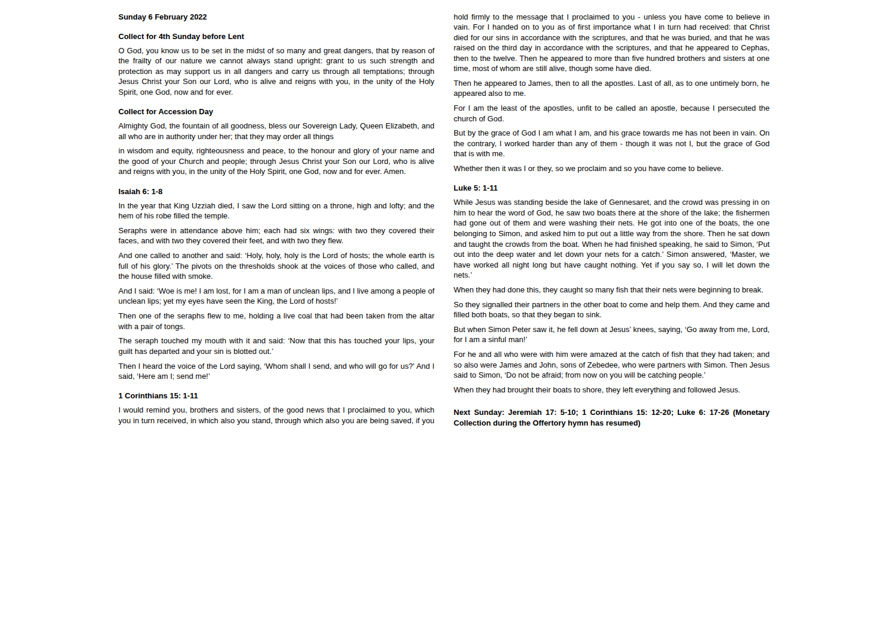Sunday 6 February 2022
Collect for 4th Sunday before Lent
O God, you know us to be set in the midst of so many and great dangers, that by reason of the frailty of our nature we cannot always stand upright: grant to us such strength and protection as may support us in all dangers and carry us through all temptations; through Jesus Christ your Son our Lord, who is alive and reigns with you, in the unity of the Holy Spirit, one God, now and for ever.
Collect for Accession Day
Almighty God, the fountain of all goodness, bless our Sovereign Lady, Queen Elizabeth, and all who are in authority under her; that they may order all things
in wisdom and equity, righteousness and peace, to the honour and glory of your name and the good of your Church and people; through Jesus Christ your Son our Lord, who is alive and reigns with you, in the unity of the Holy Spirit, one God, now and for ever. Amen.
Isaiah 6: 1-8
In the year that King Uzziah died, I saw the Lord sitting on a throne, high and lofty; and the hem of his robe filled the temple.
Seraphs were in attendance above him; each had six wings: with two they covered their faces, and with two they covered their feet, and with two they flew.
And one called to another and said: ‘Holy, holy, holy is the Lord of hosts; the whole earth is full of his glory.’ The pivots on the thresholds shook at the voices of those who called, and the house filled with smoke.
And I said: ‘Woe is me! I am lost, for I am a man of unclean lips, and I live among a people of unclean lips; yet my eyes have seen the King, the Lord of hosts!’
Then one of the seraphs flew to me, holding a live coal that had been taken from the altar with a pair of tongs.
The seraph touched my mouth with it and said: ‘Now that this has touched your lips, your guilt has departed and your sin is blotted out.’
Then I heard the voice of the Lord saying, ‘Whom shall I send, and who will go for us?' And I said, ‘Here am I; send me!’
1 Corinthians 15: 1-11
I would remind you, brothers and sisters, of the good news that I proclaimed to you, which you in turn received, in which also you stand, through which also you are being saved, if you hold firmly to the message that I proclaimed to you - unless you have come to believe in vain. For I handed on to you as of first importance what I in turn had received: that Christ died for our sins in accordance with the scriptures, and that he was buried, and that he was raised on the third day in accordance with the scriptures, and that he appeared to Cephas, then to the twelve. Then he appeared to more than five hundred brothers and sisters at one time, most of whom are still alive, though some have died.
Then he appeared to James, then to all the apostles. Last of all, as to one untimely born, he appeared also to me.
For I am the least of the apostles, unfit to be called an apostle, because I persecuted the church of God.
But by the grace of God I am what I am, and his grace towards me has not been in vain. On the contrary, I worked harder than any of them - though it was not I, but the grace of God that is with me.
Whether then it was I or they, so we proclaim and so you have come to believe.
Luke 5: 1-11
While Jesus was standing beside the lake of Gennesaret, and the crowd was pressing in on him to hear the word of God, he saw two boats there at the shore of the lake; the fishermen had gone out of them and were washing their nets. He got into one of the boats, the one belonging to Simon, and asked him to put out a little way from the shore. Then he sat down and taught the crowds from the boat. When he had finished speaking, he said to Simon, ‘Put out into the deep water and let down your nets for a catch.’ Simon answered, ‘Master, we have worked all night long but have caught nothing. Yet if you say so, I will let down the nets.’
When they had done this, they caught so many fish that their nets were beginning to break.
So they signalled their partners in the other boat to come and help them. And they came and filled both boats, so that they began to sink.
But when Simon Peter saw it, he fell down at Jesus’ knees, saying, ‘Go away from me, Lord, for I am a sinful man!’
For he and all who were with him were amazed at the catch of fish that they had taken; and so also were James and John, sons of Zebedee, who were partners with Simon. Then Jesus said to Simon, ‘Do not be afraid; from now on you will be catching people.’
When they had brought their boats to shore, they left everything and followed Jesus.
Next Sunday: Jeremiah 17: 5-10; 1 Corinthians 15: 12-20; Luke 6: 17-26 (Monetary Collection during the Offertory hymn has resumed)